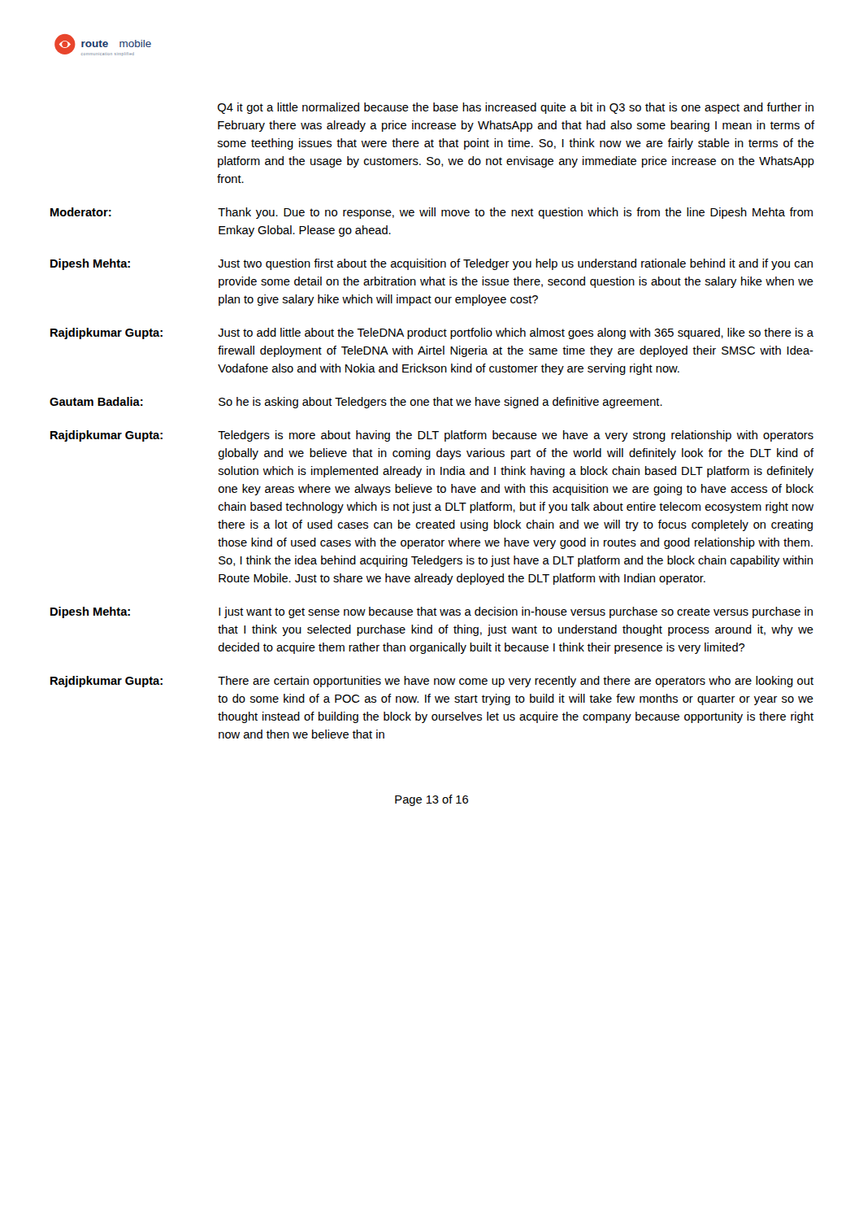route mobile communication simplified
Q4 it got a little normalized because the base has increased quite a bit in Q3 so that is one aspect and further in February there was already a price increase by WhatsApp and that had also some bearing I mean in terms of some teething issues that were there at that point in time. So, I think now we are fairly stable in terms of the platform and the usage by customers. So, we do not envisage any immediate price increase on the WhatsApp front.
| Moderator: | Thank you. Due to no response, we will move to the next question which is from the line Dipesh Mehta from Emkay Global. Please go ahead. |
| Dipesh Mehta: | Just two question first about the acquisition of Teledger you help us understand rationale behind it and if you can provide some detail on the arbitration what is the issue there, second question is about the salary hike when we plan to give salary hike which will impact our employee cost? |
| Rajdipkumar Gupta: | Just to add little about the TeleDNA product portfolio which almost goes along with 365 squared, like so there is a firewall deployment of TeleDNA with Airtel Nigeria at the same time they are deployed their SMSC with Idea-Vodafone also and with Nokia and Erickson kind of customer they are serving right now. |
| Gautam Badalia: | So he is asking about Teledgers the one that we have signed a definitive agreement. |
| Rajdipkumar Gupta: | Teledgers is more about having the DLT platform because we have a very strong relationship with operators globally and we believe that in coming days various part of the world will definitely look for the DLT kind of solution which is implemented already in India and I think having a block chain based DLT platform is definitely one key areas where we always believe to have and with this acquisition we are going to have access of block chain based technology which is not just a DLT platform, but if you talk about entire telecom ecosystem right now there is a lot of used cases can be created using block chain and we will try to focus completely on creating those kind of used cases with the operator where we have very good in routes and good relationship with them. So, I think the idea behind acquiring Teledgers is to just have a DLT platform and the block chain capability within Route Mobile. Just to share we have already deployed the DLT platform with Indian operator. |
| Dipesh Mehta: | I just want to get sense now because that was a decision in-house versus purchase so create versus purchase in that I think you selected purchase kind of thing, just want to understand thought process around it, why we decided to acquire them rather than organically built it because I think their presence is very limited? |
| Rajdipkumar Gupta: | There are certain opportunities we have now come up very recently and there are operators who are looking out to do some kind of a POC as of now. If we start trying to build it will take few months or quarter or year so we thought instead of building the block by ourselves let us acquire the company because opportunity is there right now and then we believe that in |
Page 13 of 16